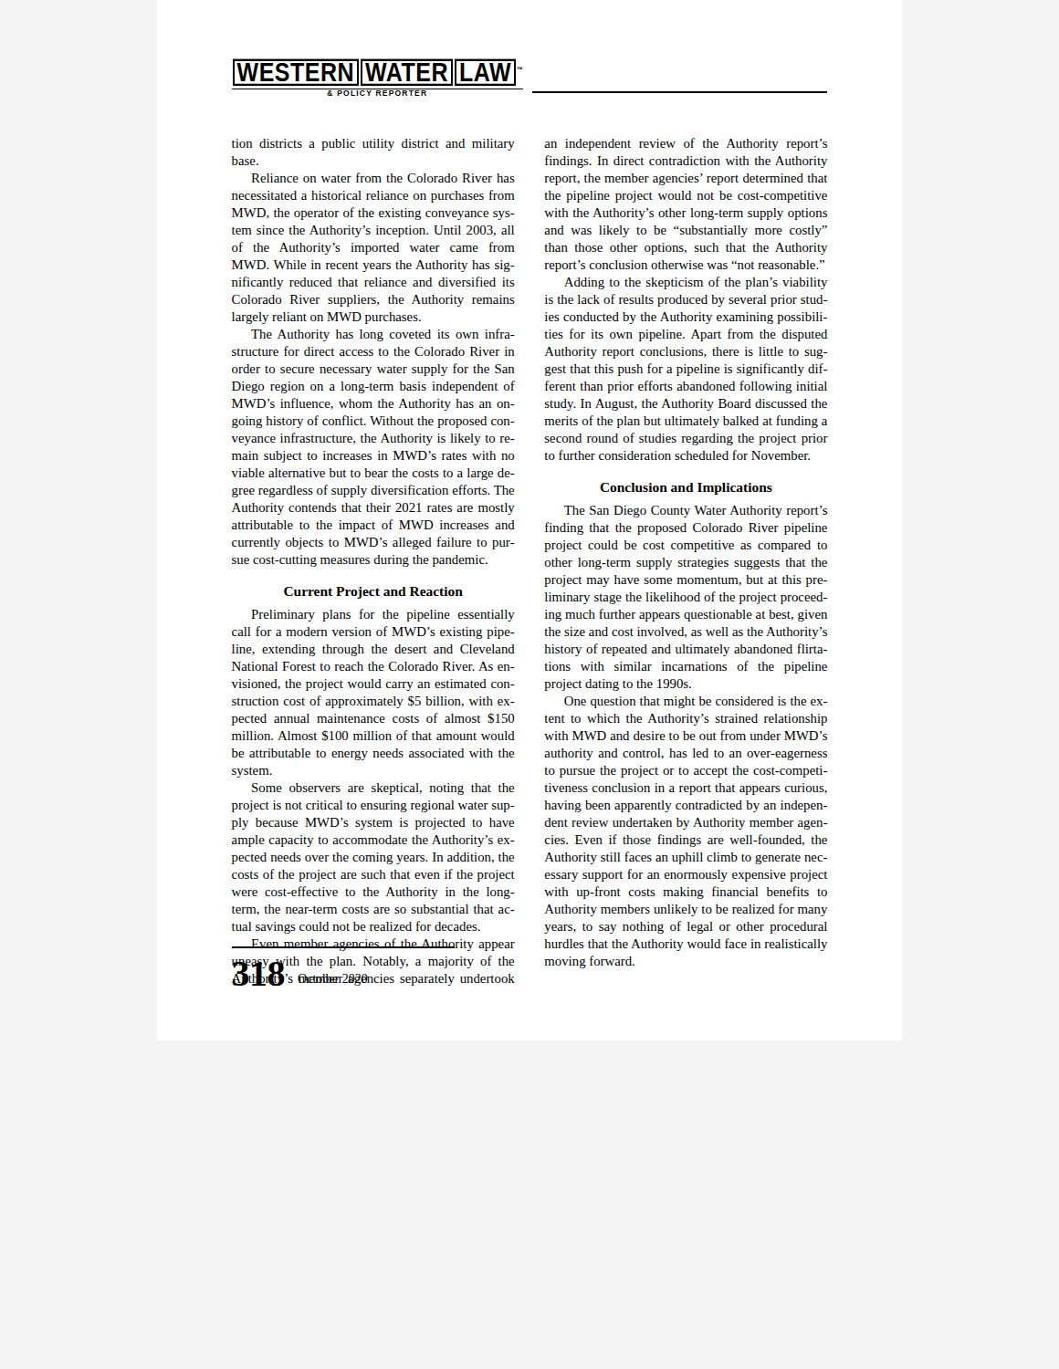WESTERN WATER LAW™
& POLICY REPORTER
tion districts a public utility district and military base.
Reliance on water from the Colorado River has necessitated a historical reliance on purchases from MWD, the operator of the existing conveyance system since the Authority’s inception. Until 2003, all of the Authority’s imported water came from MWD. While in recent years the Authority has significantly reduced that reliance and diversified its Colorado River suppliers, the Authority remains largely reliant on MWD purchases.
The Authority has long coveted its own infrastructure for direct access to the Colorado River in order to secure necessary water supply for the San Diego region on a long-term basis independent of MWD’s influence, whom the Authority has an ongoing history of conflict. Without the proposed conveyance infrastructure, the Authority is likely to remain subject to increases in MWD’s rates with no viable alternative but to bear the costs to a large degree regardless of supply diversification efforts. The Authority contends that their 2021 rates are mostly attributable to the impact of MWD increases and currently objects to MWD’s alleged failure to pursue cost-cutting measures during the pandemic.
Current Project and Reaction
Preliminary plans for the pipeline essentially call for a modern version of MWD’s existing pipeline, extending through the desert and Cleveland National Forest to reach the Colorado River. As envisioned, the project would carry an estimated construction cost of approximately $5 billion, with expected annual maintenance costs of almost $150 million. Almost $100 million of that amount would be attributable to energy needs associated with the system.
Some observers are skeptical, noting that the project is not critical to ensuring regional water supply because MWD’s system is projected to have ample capacity to accommodate the Authority’s expected needs over the coming years. In addition, the costs of the project are such that even if the project were cost-effective to the Authority in the long-term, the near-term costs are so substantial that actual savings could not be realized for decades.
Even member agencies of the Authority appear uneasy with the plan. Notably, a majority of the Authority’s member agencies separately undertook an independent review of the Authority report’s findings. In direct contradiction with the Authority report, the member agencies’ report determined that the pipeline project would not be cost-competitive with the Authority’s other long-term supply options and was likely to be “substantially more costly” than those other options, such that the Authority report’s conclusion otherwise was “not reasonable.”
Adding to the skepticism of the plan’s viability is the lack of results produced by several prior studies conducted by the Authority examining possibilities for its own pipeline. Apart from the disputed Authority report conclusions, there is little to suggest that this push for a pipeline is significantly different than prior efforts abandoned following initial study. In August, the Authority Board discussed the merits of the plan but ultimately balked at funding a second round of studies regarding the project prior to further consideration scheduled for November.
Conclusion and Implications
The San Diego County Water Authority report’s finding that the proposed Colorado River pipeline project could be cost competitive as compared to other long-term supply strategies suggests that the project may have some momentum, but at this preliminary stage the likelihood of the project proceeding much further appears questionable at best, given the size and cost involved, as well as the Authority’s history of repeated and ultimately abandoned flirtations with similar incarnations of the pipeline project dating to the 1990s.
One question that might be considered is the extent to which the Authority’s strained relationship with MWD and desire to be out from under MWD’s authority and control, has led to an over-eagerness to pursue the project or to accept the cost-competitiveness conclusion in a report that appears curious, having been apparently contradicted by an independent review undertaken by Authority member agencies. Even if those findings are well-founded, the Authority still faces an uphill climb to generate necessary support for an enormously expensive project with up-front costs making financial benefits to Authority members unlikely to be realized for many years, to say nothing of legal or other procedural hurdles that the Authority would face in realistically moving forward.
318 October 2020